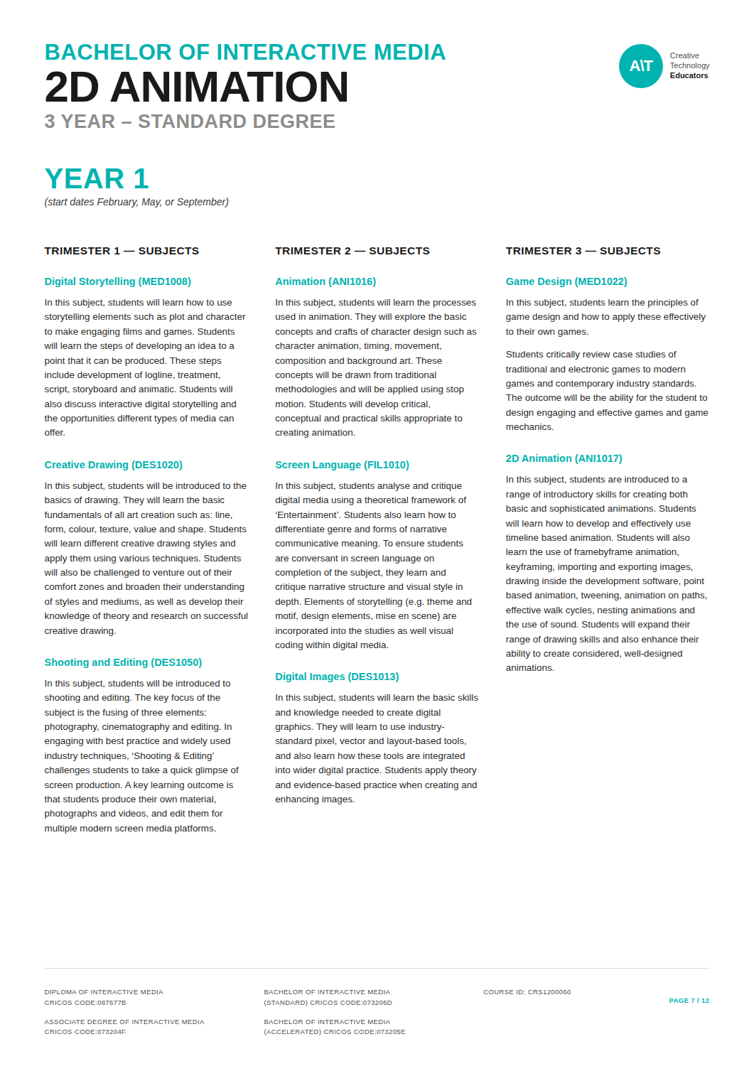Bachelor of Interactive Media
2D Animation
3 Year – Standard Degree
Creative
Technology
Educators
YEAR 1
(start dates February, May, or September)
Trimester 1 — Subjects
Digital Storytelling (MED1008)
In this subject, students will learn how to use storytelling elements such as plot and character to make engaging films and games. Students will learn the steps of developing an idea to a point that it can be produced. These steps include development of logline, treatment, script, storyboard and animatic. Students will also discuss interactive digital storytelling and the opportunities different types of media can offer.
Creative Drawing (DES1020)
In this subject, students will be introduced to the basics of drawing. They will learn the basic fundamentals of all art creation such as: line, form, colour, texture, value and shape. Students will learn different creative drawing styles and apply them using various techniques. Students will also be challenged to venture out of their comfort zones and broaden their understanding of styles and mediums, as well as develop their knowledge of theory and research on successful creative drawing.
Shooting and Editing (DES1050)
In this subject, students will be introduced to shooting and editing. The key focus of the subject is the fusing of three elements: photography, cinematography and editing. In engaging with best practice and widely used industry techniques, ‘Shooting & Editing’ challenges students to take a quick glimpse of screen production. A key learning outcome is that students produce their own material, photographs and videos, and edit them for multiple modern screen media platforms.
Trimester 2 — Subjects
Animation (ANI1016)
In this subject, students will learn the processes used in animation. They will explore the basic concepts and crafts of character design such as character animation, timing, movement, composition and background art. These concepts will be drawn from traditional methodologies and will be applied using stop motion. Students will develop critical, conceptual and practical skills appropriate to creating animation.
Screen Language (FIL1010)
In this subject, students analyse and critique digital media using a theoretical framework of ‘Entertainment’. Students also learn how to differentiate genre and forms of narrative communicative meaning. To ensure students are conversant in screen language on completion of the subject, they learn and critique narrative structure and visual style in depth. Elements of storytelling (e.g. theme and motif, design elements, mise en scene) are incorporated into the studies as well visual coding within digital media.
Digital Images (DES1013)
In this subject, students will learn the basic skills and knowledge needed to create digital graphics. They will learn to use industry-standard pixel, vector and layout-based tools, and also learn how these tools are integrated into wider digital practice. Students apply theory and evidence-based practice when creating and enhancing images.
Trimester 3 — Subjects
Game Design (MED1022)
In this subject, students learn the principles of game design and how to apply these effectively to their own games.
Students critically review case studies of traditional and electronic games to modern games and contemporary industry standards. The outcome will be the ability for the student to design engaging and effective games and game mechanics.
2D Animation (ANI1017)
In this subject, students are introduced to a range of introductory skills for creating both basic and sophisticated animations. Students will learn how to develop and effectively use timeline based animation. Students will also learn the use of framebyframe animation, keyframing, importing and exporting images, drawing inside the development software, point based animation, tweening, animation on paths, effective walk cycles, nesting animations and the use of sound. Students will expand their range of drawing skills and also enhance their ability to create considered, well-designed animations.
DIPLOMA OF INTERACTIVE MEDIA
CRICOS CODE:087677B
ASSOCIATE DEGREE OF INTERACTIVE MEDIA
CRICOS CODE:073204F
BACHELOR OF INTERACTIVE MEDIA
(STANDARD) CRICOS CODE:073206D
BACHELOR OF INTERACTIVE MEDIA
(ACCELERATED) CRICOS CODE:073205E
COURSE ID: CRS1200060
PAGE 7 / 12